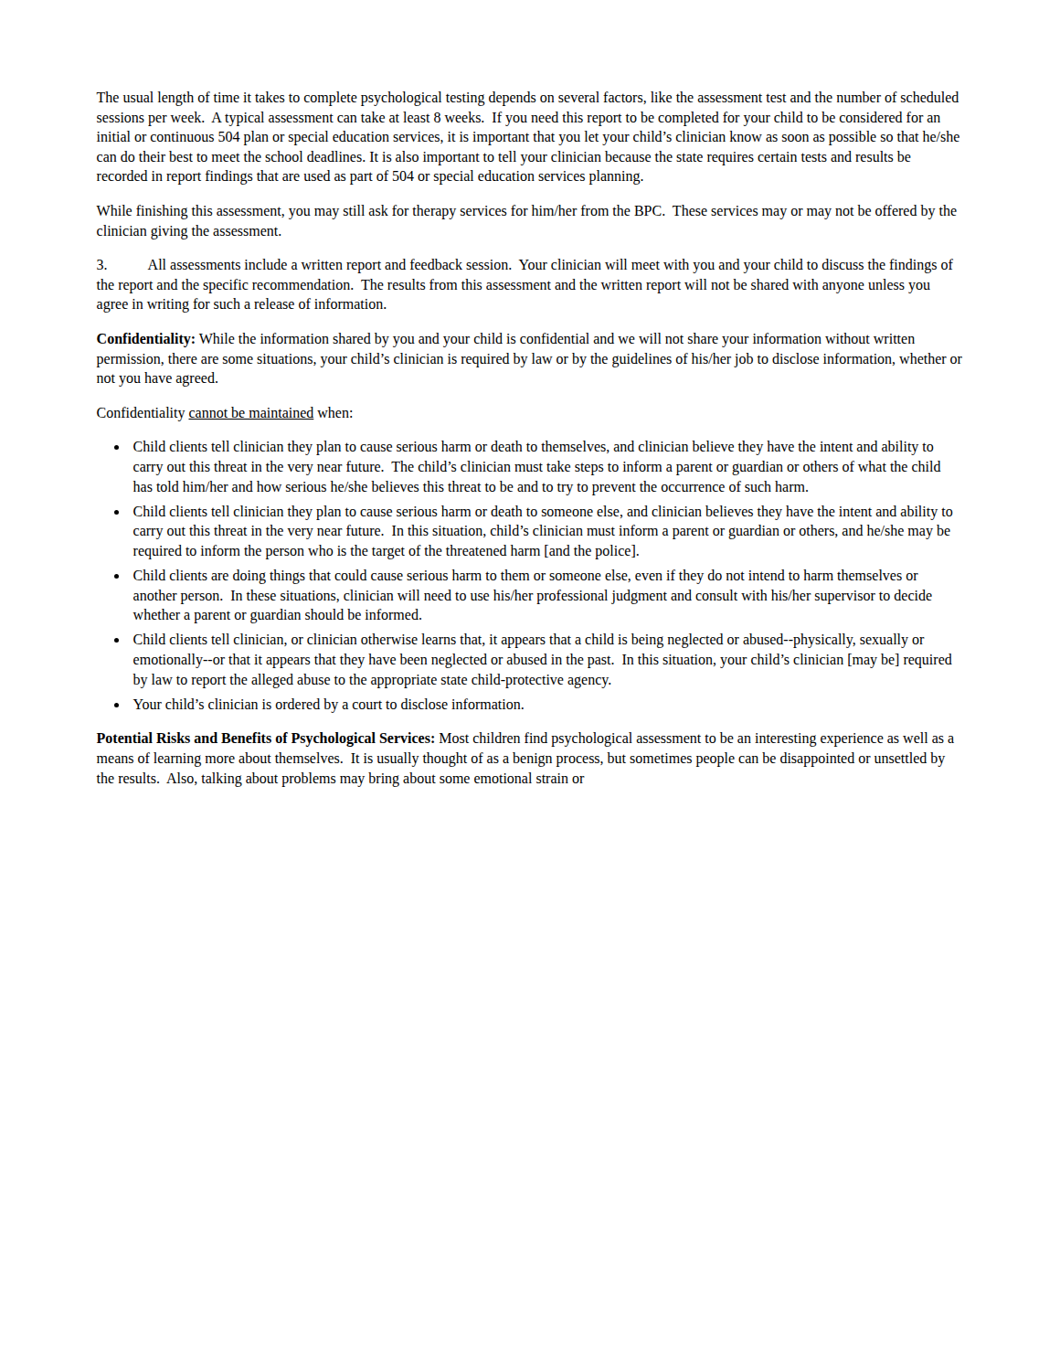The usual length of time it takes to complete psychological testing depends on several factors, like the assessment test and the number of scheduled sessions per week. A typical assessment can take at least 8 weeks. If you need this report to be completed for your child to be considered for an initial or continuous 504 plan or special education services, it is important that you let your child’s clinician know as soon as possible so that he/she can do their best to meet the school deadlines. It is also important to tell your clinician because the state requires certain tests and results be recorded in report findings that are used as part of 504 or special education services planning.
While finishing this assessment, you may still ask for therapy services for him/her from the BPC. These services may or may not be offered by the clinician giving the assessment.
3. All assessments include a written report and feedback session. Your clinician will meet with you and your child to discuss the findings of the report and the specific recommendation. The results from this assessment and the written report will not be shared with anyone unless you agree in writing for such a release of information.
Confidentiality: While the information shared by you and your child is confidential and we will not share your information without written permission, there are some situations, your child’s clinician is required by law or by the guidelines of his/her job to disclose information, whether or not you have agreed.
Confidentiality cannot be maintained when:
Child clients tell clinician they plan to cause serious harm or death to themselves, and clinician believe they have the intent and ability to carry out this threat in the very near future. The child’s clinician must take steps to inform a parent or guardian or others of what the child has told him/her and how serious he/she believes this threat to be and to try to prevent the occurrence of such harm.
Child clients tell clinician they plan to cause serious harm or death to someone else, and clinician believes they have the intent and ability to carry out this threat in the very near future. In this situation, child’s clinician must inform a parent or guardian or others, and he/she may be required to inform the person who is the target of the threatened harm [and the police].
Child clients are doing things that could cause serious harm to them or someone else, even if they do not intend to harm themselves or another person. In these situations, clinician will need to use his/her professional judgment and consult with his/her supervisor to decide whether a parent or guardian should be informed.
Child clients tell clinician, or clinician otherwise learns that, it appears that a child is being neglected or abused--physically, sexually or emotionally--or that it appears that they have been neglected or abused in the past. In this situation, your child’s clinician [may be] required by law to report the alleged abuse to the appropriate state child-protective agency.
Your child’s clinician is ordered by a court to disclose information.
Potential Risks and Benefits of Psychological Services: Most children find psychological assessment to be an interesting experience as well as a means of learning more about themselves. It is usually thought of as a benign process, but sometimes people can be disappointed or unsettled by the results. Also, talking about problems may bring about some emotional strain or